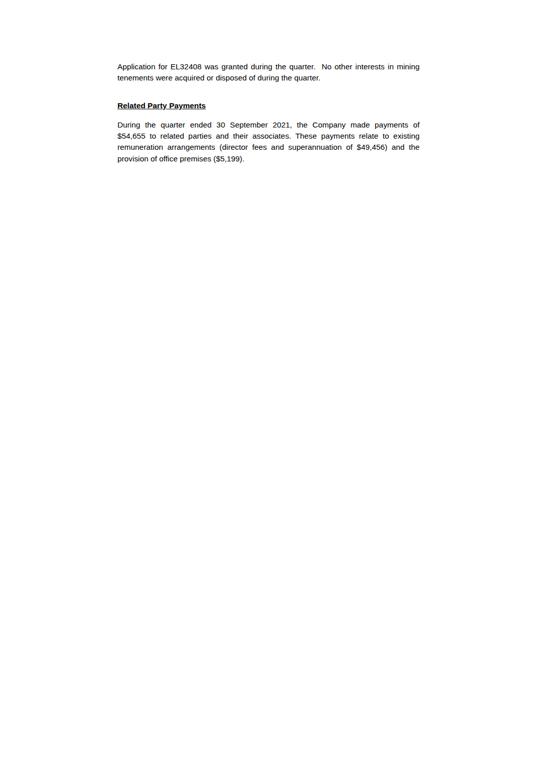Application for EL32408 was granted during the quarter. No other interests in mining tenements were acquired or disposed of during the quarter.
Related Party Payments
During the quarter ended 30 September 2021, the Company made payments of $54,655 to related parties and their associates. These payments relate to existing remuneration arrangements (director fees and superannuation of $49,456) and the provision of office premises ($5,199).